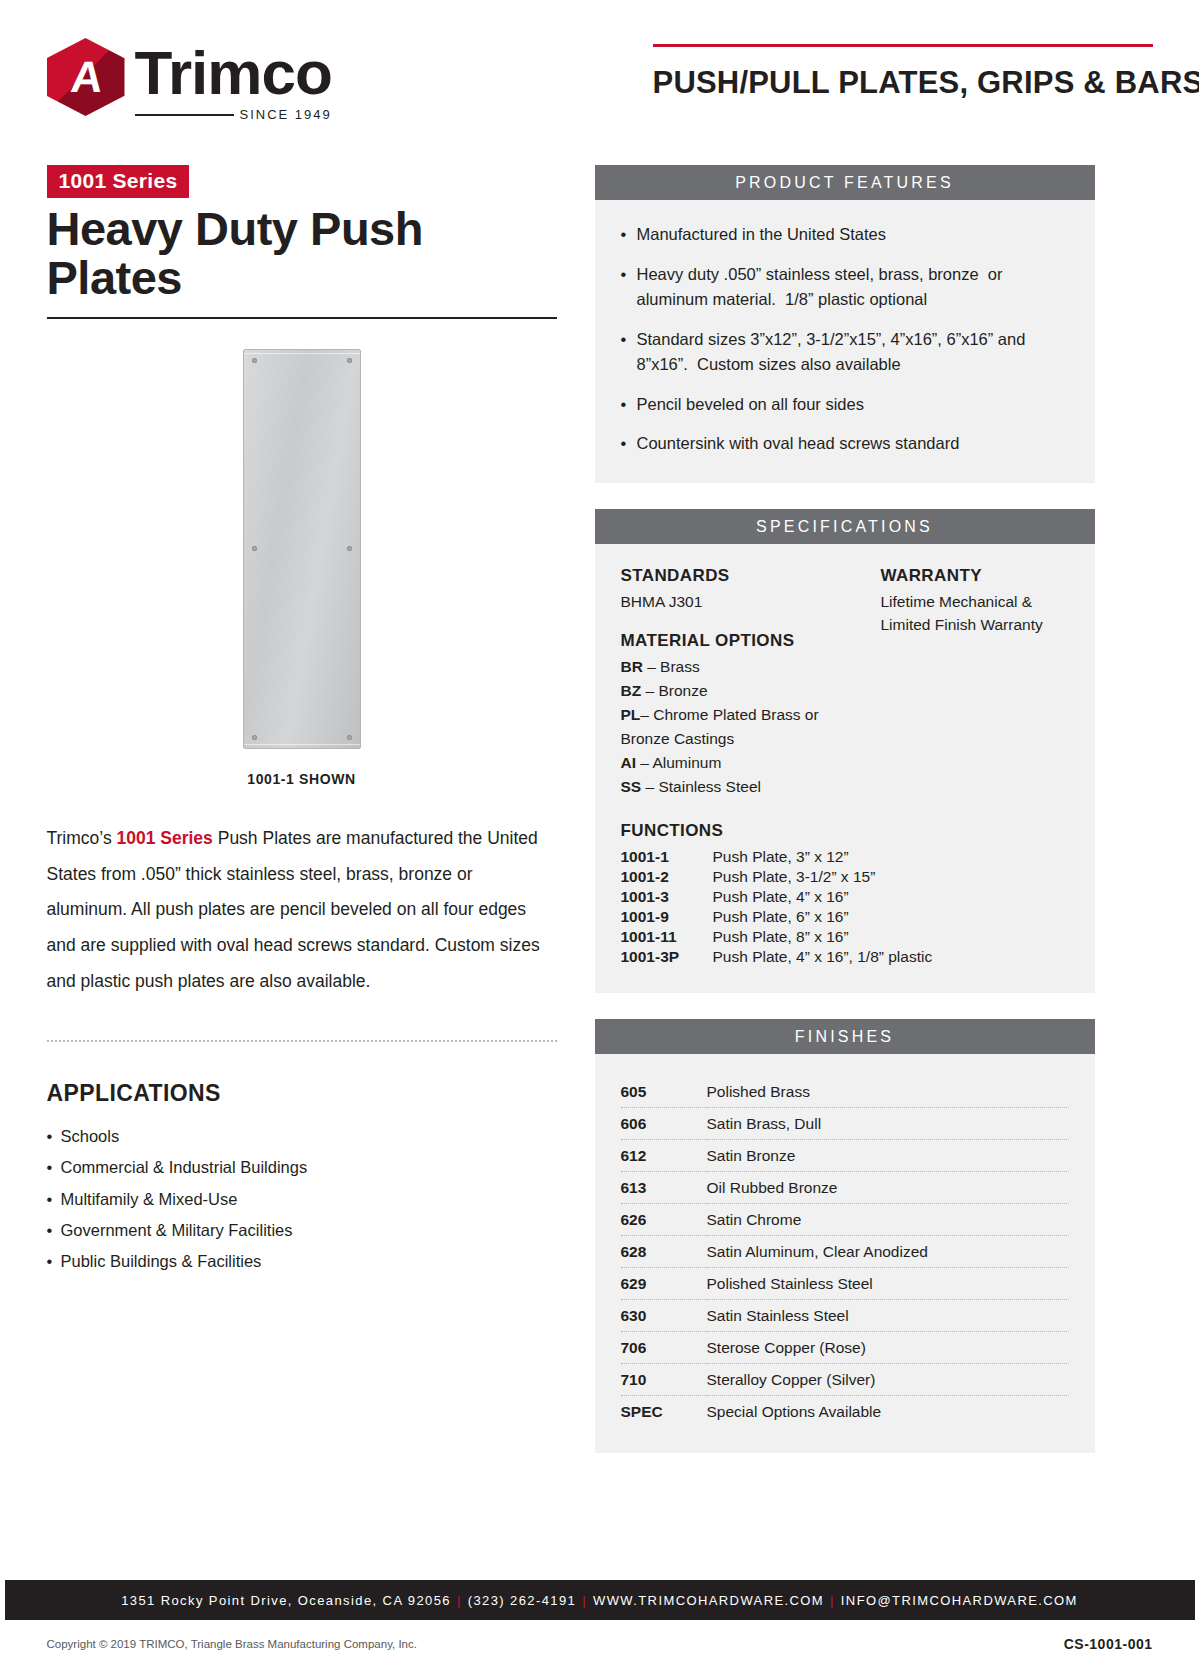A
Trimco
SINCE 1949
PUSH/PULL PLATES, GRIPS & BARS
1001 Series
Heavy Duty Push Plates
1001-1 SHOWN
Trimco’s 1001 Series Push Plates are manufactured the United States from .050” thick stainless steel, brass, bronze or aluminum. All push plates are pencil beveled on all four edges and are supplied with oval head screws standard. Custom sizes and plastic push plates are also available.
APPLICATIONS
Schools
Commercial & Industrial Buildings
Multifamily & Mixed-Use
Government & Military Facilities
Public Buildings & Facilities
PRODUCT FEATURES
Manufactured in the United States
Heavy duty .050” stainless steel, brass, bronze or aluminum material. 1/8” plastic optional
Standard sizes 3”x12”, 3-1/2”x15”, 4”x16”, 6”x16” and 8”x16”. Custom sizes also available
Pencil beveled on all four sides
Countersink with oval head screws standard
SPECIFICATIONS
STANDARDS
BHMA J301
MATERIAL OPTIONS
BR – Brass
BZ – Bronze
PL– Chrome Plated Brass or Bronze Castings
AI – Aluminum
SS – Stainless Steel
WARRANTY
Lifetime Mechanical & Limited Finish Warranty
FUNCTIONS
| 1001-1 | Push Plate, 3” x 12” |
| 1001-2 | Push Plate, 3-1/2” x 15” |
| 1001-3 | Push Plate, 4” x 16” |
| 1001-9 | Push Plate, 6” x 16” |
| 1001-11 | Push Plate, 8” x 16” |
| 1001-3P | Push Plate, 4” x 16”, 1/8” plastic |
FINISHES
| 605 | Polished Brass |
| 606 | Satin Brass, Dull |
| 612 | Satin Bronze |
| 613 | Oil Rubbed Bronze |
| 626 | Satin Chrome |
| 628 | Satin Aluminum, Clear Anodized |
| 629 | Polished Stainless Steel |
| 630 | Satin Stainless Steel |
| 706 | Sterose Copper (Rose) |
| 710 | Steralloy Copper (Silver) |
| SPEC | Special Options Available |
1351 Rocky Point Drive, Oceanside, CA 92056|(323) 262-4191|WWW.TRIMCOHARDWARE.COM|INFO@TRIMCOHARDWARE.COM
Copyright © 2019 TRIMCO, Triangle Brass Manufacturing Company, Inc.
CS-1001-001